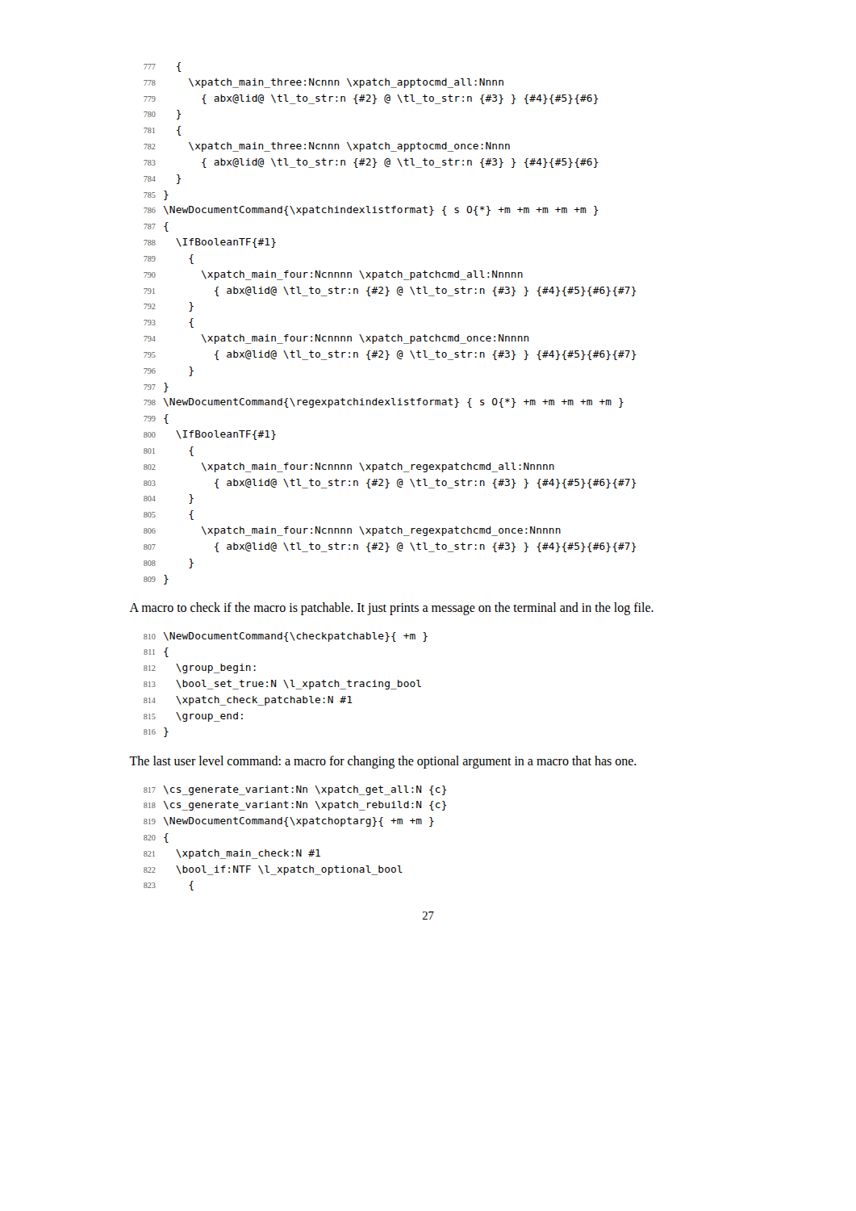777 {
778 \xpatch_main_three:Ncnnn \xpatch_apptocmd_all:Nnnn
779 { abx@lid@ \tl_to_str:n {#2} @ \tl_to_str:n {#3} } {#4}{#5}{#6}
780 }
781 {
782 \xpatch_main_three:Ncnnn \xpatch_apptocmd_once:Nnnn
783 { abx@lid@ \tl_to_str:n {#2} @ \tl_to_str:n {#3} } {#4}{#5}{#6}
784 }
785}
786\NewDocumentCommand{\xpatchindexlistformat} { s O{*} +m +m +m +m +m }
787{
788 \IfBooleanTF{#1}
789 {
790 \xpatch_main_four:Ncnnnn \xpatch_patchcmd_all:Nnnnn
791 { abx@lid@ \tl_to_str:n {#2} @ \tl_to_str:n {#3} } {#4}{#5}{#6}{#7}
792 }
793 {
794 \xpatch_main_four:Ncnnnn \xpatch_patchcmd_once:Nnnnn
795 { abx@lid@ \tl_to_str:n {#2} @ \tl_to_str:n {#3} } {#4}{#5}{#6}{#7}
796 }
797}
798\NewDocumentCommand{\regexpatchindexlistformat} { s O{*} +m +m +m +m +m }
799{
800 \IfBooleanTF{#1}
801 {
802 \xpatch_main_four:Ncnnnn \xpatch_regexpatchcmd_all:Nnnnn
803 { abx@lid@ \tl_to_str:n {#2} @ \tl_to_str:n {#3} } {#4}{#5}{#6}{#7}
804 }
805 {
806 \xpatch_main_four:Ncnnnn \xpatch_regexpatchcmd_once:Nnnnn
807 { abx@lid@ \tl_to_str:n {#2} @ \tl_to_str:n {#3} } {#4}{#5}{#6}{#7}
808 }
809}
A macro to check if the macro is patchable. It just prints a message on the terminal and in the log file.
810\NewDocumentCommand{\checkpatchable}{ +m }
811{
812 \group_begin:
813 \bool_set_true:N \l_xpatch_tracing_bool
814 \xpatch_check_patchable:N #1
815 \group_end:
816}
The last user level command: a macro for changing the optional argument in a macro that has one.
817\cs_generate_variant:Nn \xpatch_get_all:N {c}
818\cs_generate_variant:Nn \xpatch_rebuild:N {c}
819\NewDocumentCommand{\xpatchoptarg}{ +m +m }
820{
821 \xpatch_main_check:N #1
822 \bool_if:NTF \l_xpatch_optional_bool
823 {
27